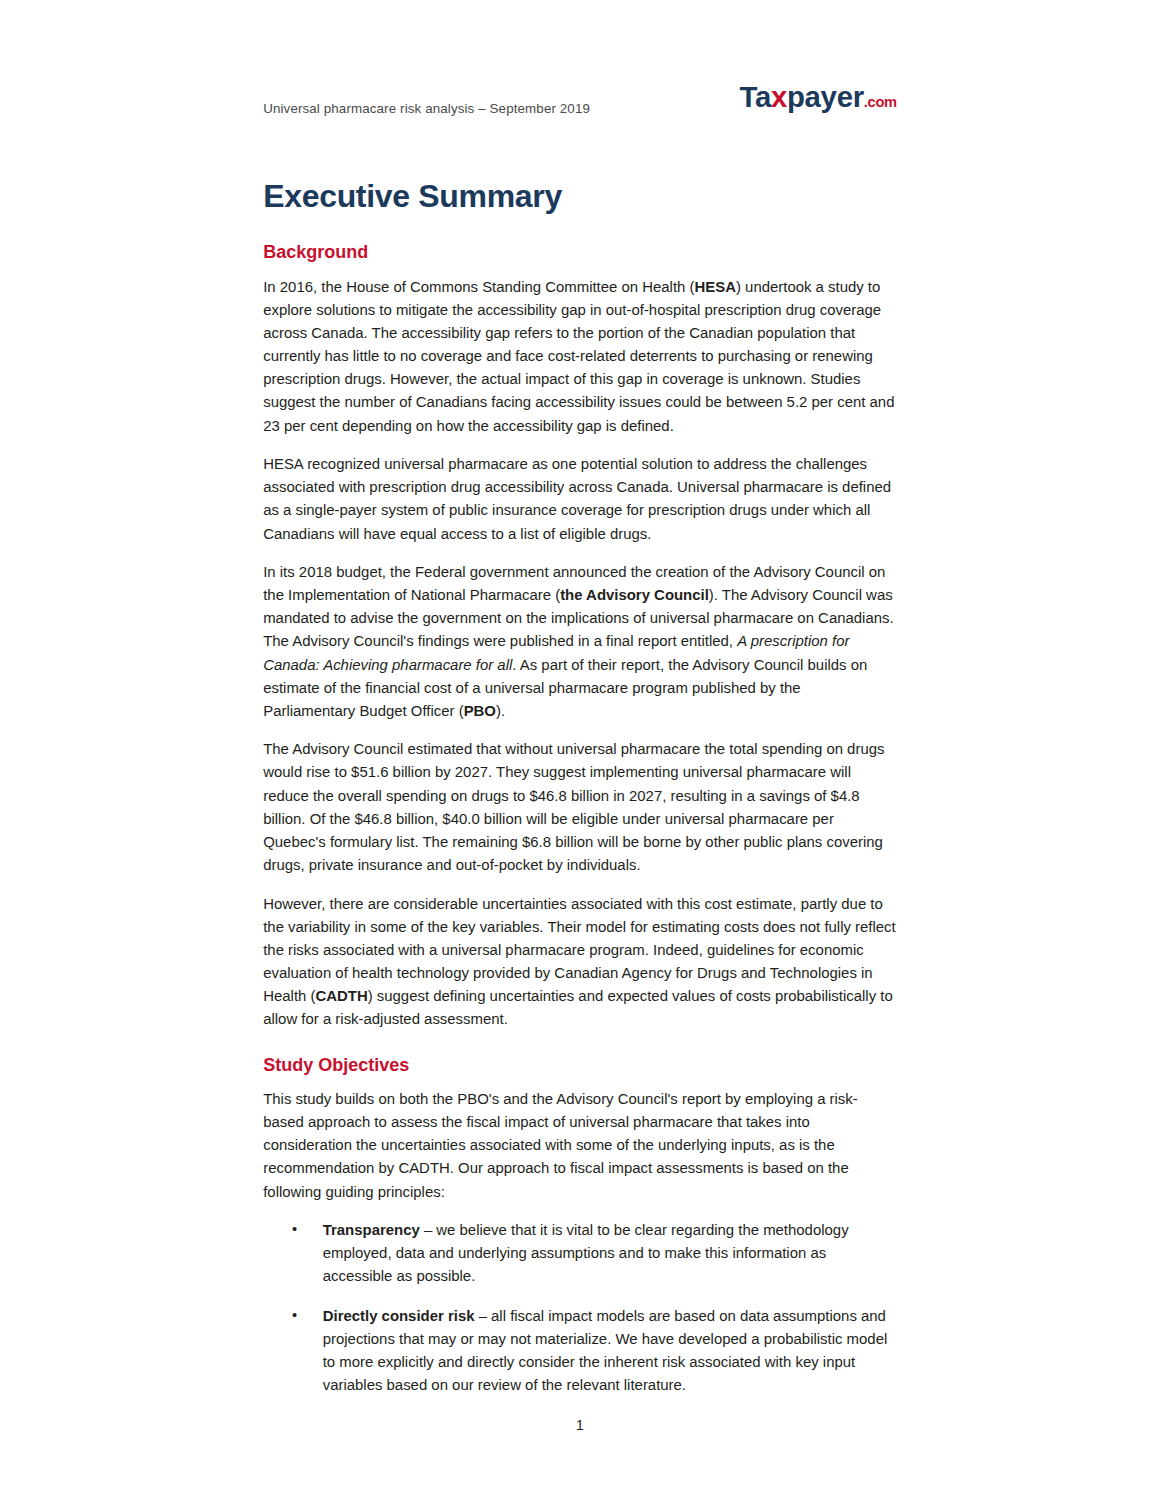Universal pharmacare risk analysis – September 2019
Ta xpayer.com
Executive Summary
Background
In 2016, the House of Commons Standing Committee on Health (HESA) undertook a study to explore solutions to mitigate the accessibility gap in out-of-hospital prescription drug coverage across Canada. The accessibility gap refers to the portion of the Canadian population that currently has little to no coverage and face cost-related deterrents to purchasing or renewing prescription drugs. However, the actual impact of this gap in coverage is unknown. Studies suggest the number of Canadians facing accessibility issues could be between 5.2 per cent and 23 per cent depending on how the accessibility gap is defined.
HESA recognized universal pharmacare as one potential solution to address the challenges associated with prescription drug accessibility across Canada. Universal pharmacare is defined as a single-payer system of public insurance coverage for prescription drugs under which all Canadians will have equal access to a list of eligible drugs.
In its 2018 budget, the Federal government announced the creation of the Advisory Council on the Implementation of National Pharmacare (the Advisory Council). The Advisory Council was mandated to advise the government on the implications of universal pharmacare on Canadians. The Advisory Council's findings were published in a final report entitled, A prescription for Canada: Achieving pharmacare for all. As part of their report, the Advisory Council builds on estimate of the financial cost of a universal pharmacare program published by the Parliamentary Budget Officer (PBO).
The Advisory Council estimated that without universal pharmacare the total spending on drugs would rise to $51.6 billion by 2027. They suggest implementing universal pharmacare will reduce the overall spending on drugs to $46.8 billion in 2027, resulting in a savings of $4.8 billion. Of the $46.8 billion, $40.0 billion will be eligible under universal pharmacare per Quebec's formulary list. The remaining $6.8 billion will be borne by other public plans covering drugs, private insurance and out-of-pocket by individuals.
However, there are considerable uncertainties associated with this cost estimate, partly due to the variability in some of the key variables. Their model for estimating costs does not fully reflect the risks associated with a universal pharmacare program. Indeed, guidelines for economic evaluation of health technology provided by Canadian Agency for Drugs and Technologies in Health (CADTH) suggest defining uncertainties and expected values of costs probabilistically to allow for a risk-adjusted assessment.
Study Objectives
This study builds on both the PBO's and the Advisory Council's report by employing a risk-based approach to assess the fiscal impact of universal pharmacare that takes into consideration the uncertainties associated with some of the underlying inputs, as is the recommendation by CADTH. Our approach to fiscal impact assessments is based on the following guiding principles:
Transparency – we believe that it is vital to be clear regarding the methodology employed, data and underlying assumptions and to make this information as accessible as possible.
Directly consider risk – all fiscal impact models are based on data assumptions and projections that may or may not materialize. We have developed a probabilistic model to more explicitly and directly consider the inherent risk associated with key input variables based on our review of the relevant literature.
1